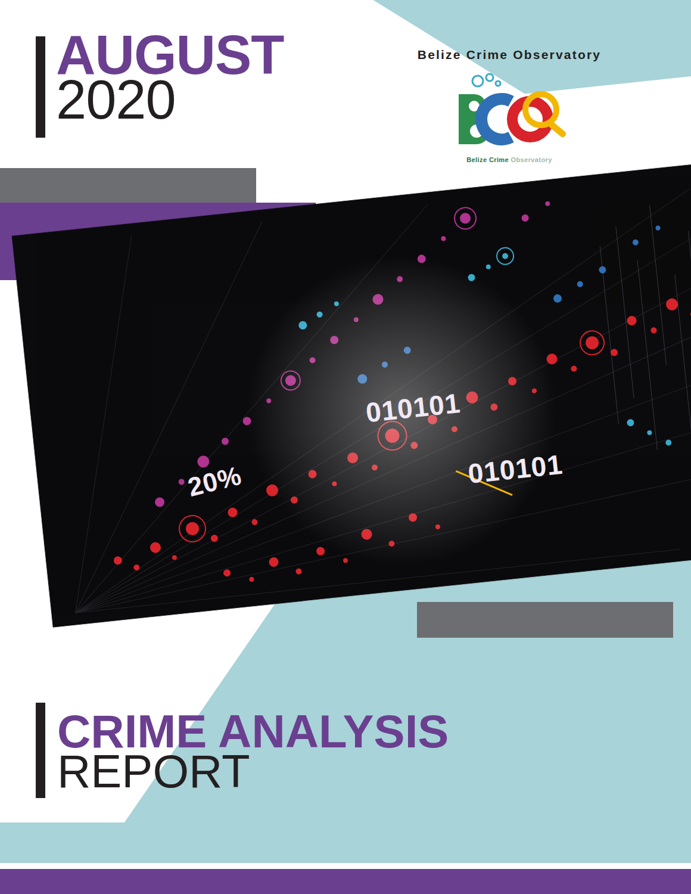August 2020
Belize Crime Observatory
Belize Crime Observatory
010101 010101 20%
Crime Analysis Report